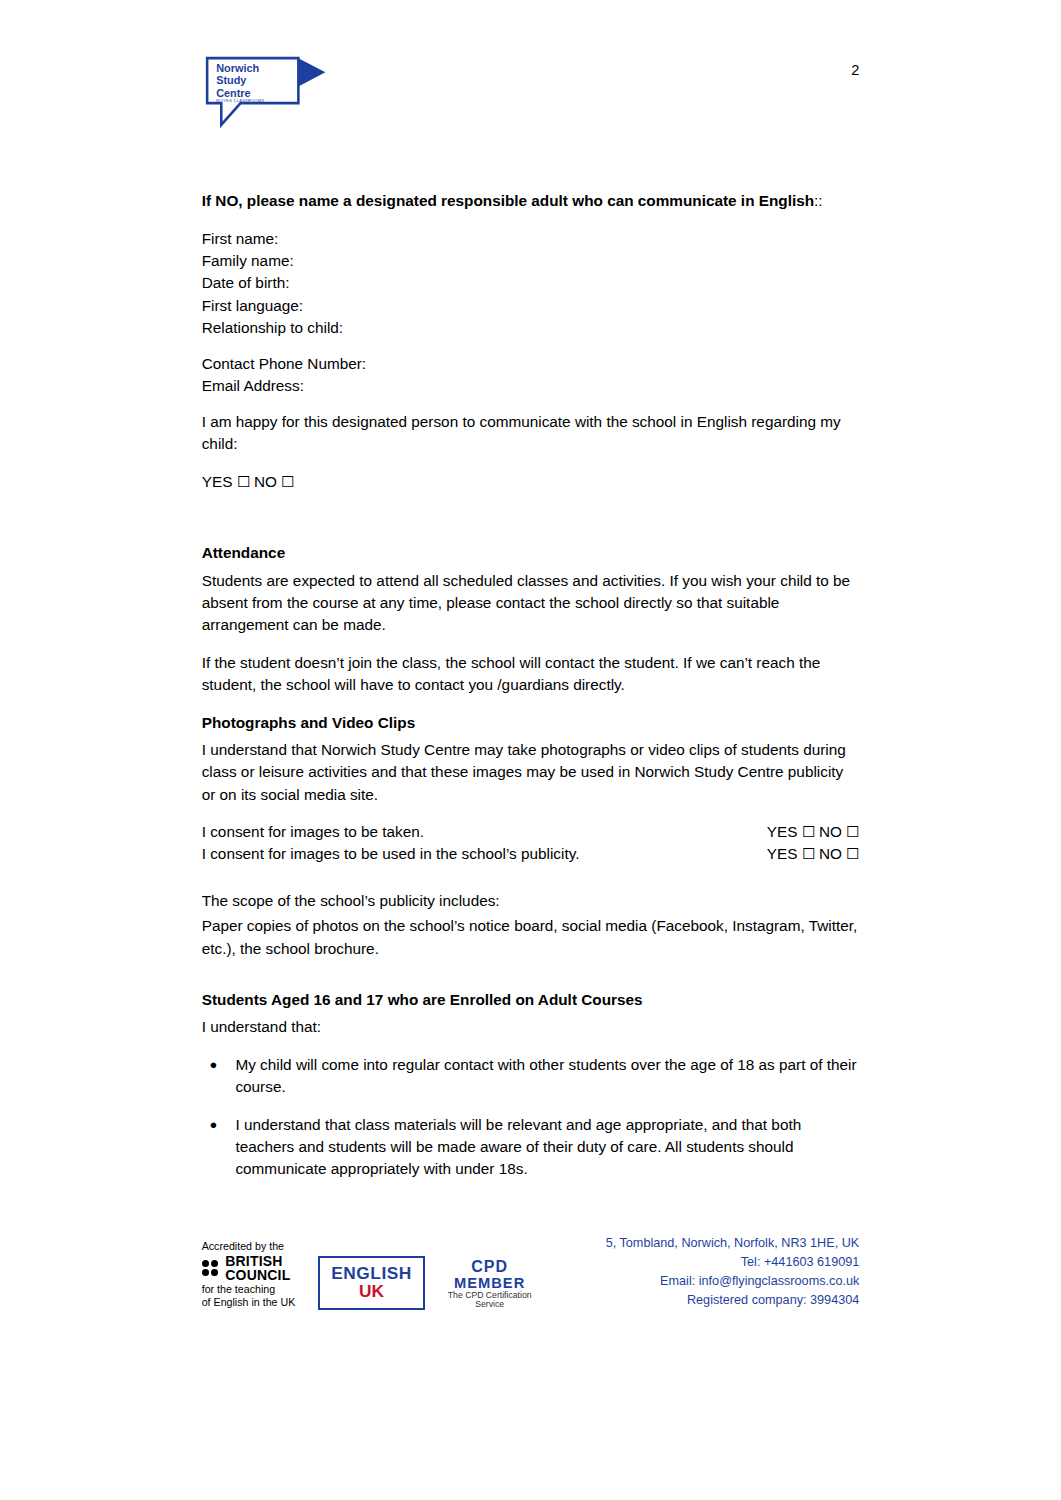Norwich Study Centre FLYING CLASSROOMS
2
If NO, please name a designated responsible adult who can communicate in English::
First name:
Family name:
Date of birth:
First language:
Relationship to child:
Contact Phone Number:
Email Address:
I am happy for this designated person to communicate with the school in English regarding my child:
YES ☐ NO ☐
Attendance
Students are expected to attend all scheduled classes and activities. If you wish your child to be absent from the course at any time, please contact the school directly so that suitable arrangement can be made.
If the student doesn’t join the class, the school will contact the student. If we can’t reach the student, the school will have to contact you /guardians directly.
Photographs and Video Clips
I understand that Norwich Study Centre may take photographs or video clips of students during class or leisure activities and that these images may be used in Norwich Study Centre publicity or on its social media site.
I consent for images to be taken. YES ☐ NO ☐
I consent for images to be used in the school’s publicity. YES ☐ NO ☐
The scope of the school’s publicity includes:
Paper copies of photos on the school’s notice board, social media (Facebook, Instagram, Twitter, etc.), the school brochure.
Students Aged 16 and 17 who are Enrolled on Adult Courses
I understand that:
My child will come into regular contact with other students over the age of 18 as part of their course.
I understand that class materials will be relevant and age appropriate, and that both teachers and students will be made aware of their duty of care. All students should communicate appropriately with under 18s.
Accredited by the
BRITISH
COUNCIL
for the teaching
of English in the UK
ENGLISH
UK
CPD
MEMBER
The CPD Certification
Service
5, Tombland, Norwich, Norfolk, NR3 1HE, UK
Tel: +441603 619091
Email: info@flyingclassrooms.co.uk
Registered company: 3994304